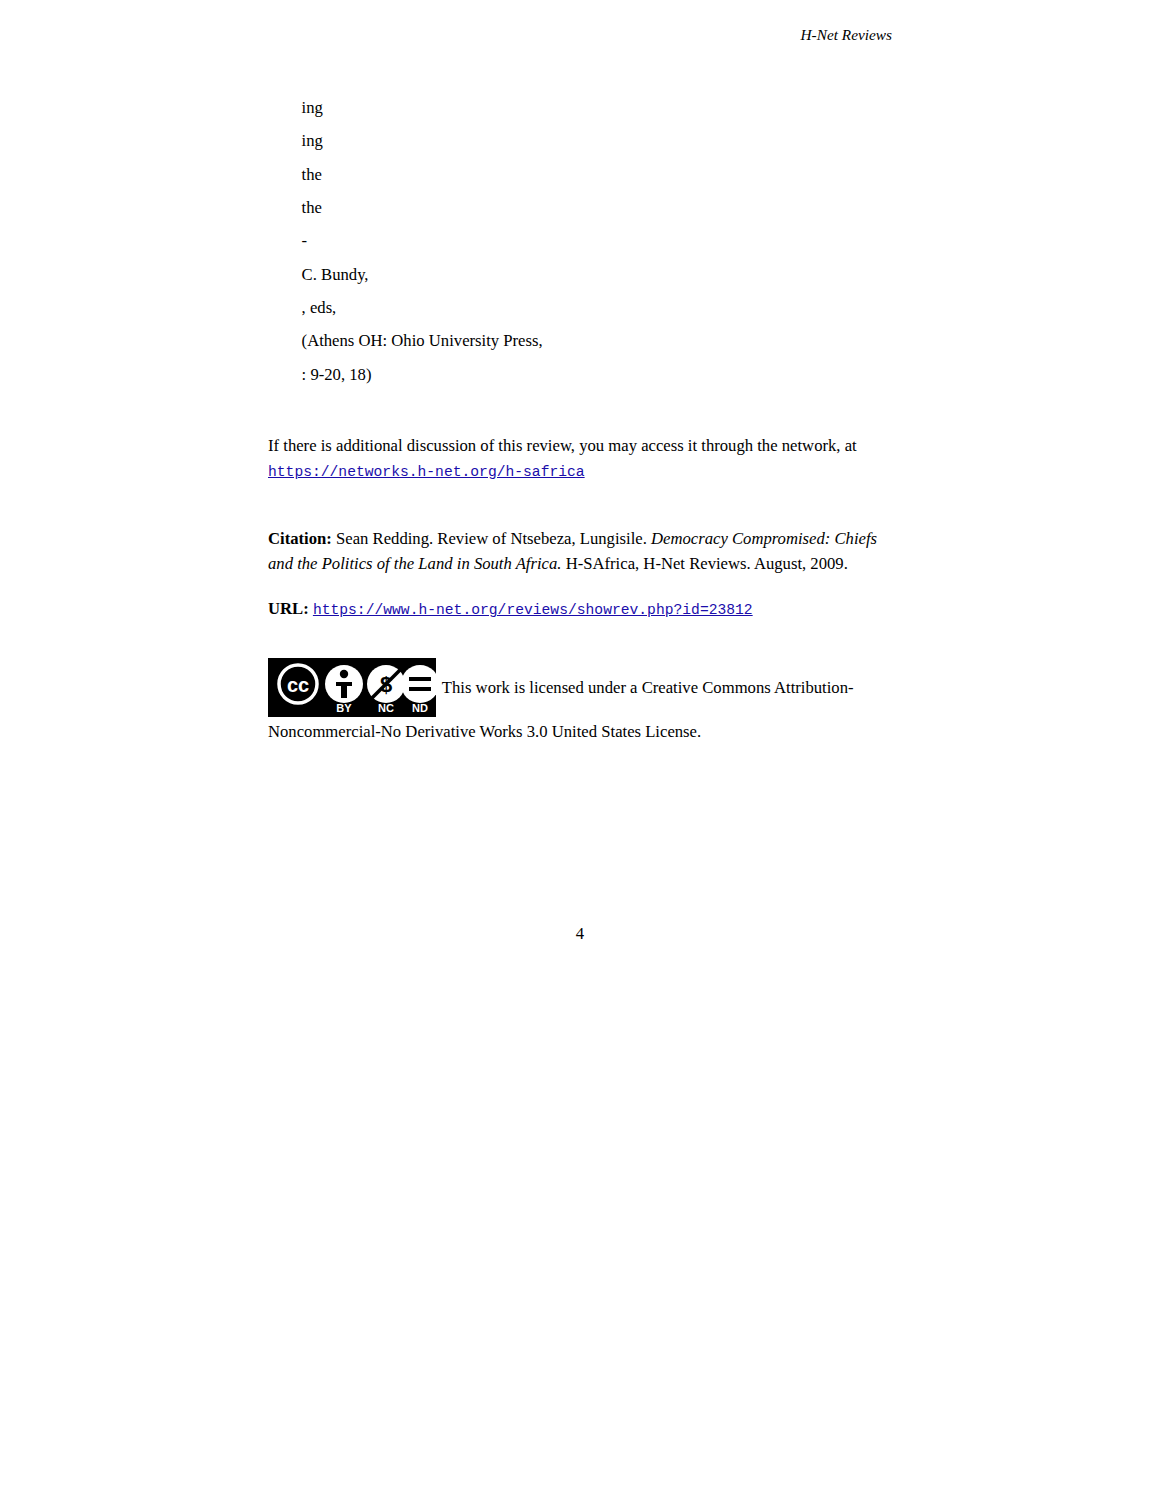H-Net Reviews
ing
ing
the
the
-
C. Bundy,
, eds,
(Athens OH: Ohio University Press,
: 9-20, 18)
If there is additional discussion of this review, you may access it through the network, at
https://networks.h-net.org/h-safrica
Citation: Sean Redding. Review of Ntsebeza, Lungisile. Democracy Compromised: Chiefs and the Politics of the Land in South Africa. H-SAfrica, H-Net Reviews. August, 2009.
URL: https://www.h-net.org/reviews/showrev.php?id=23812
cc $ BY NC ND This work is licensed under a Creative Commons Attribution-Noncommercial-No Derivative Works 3.0 United States License.
4